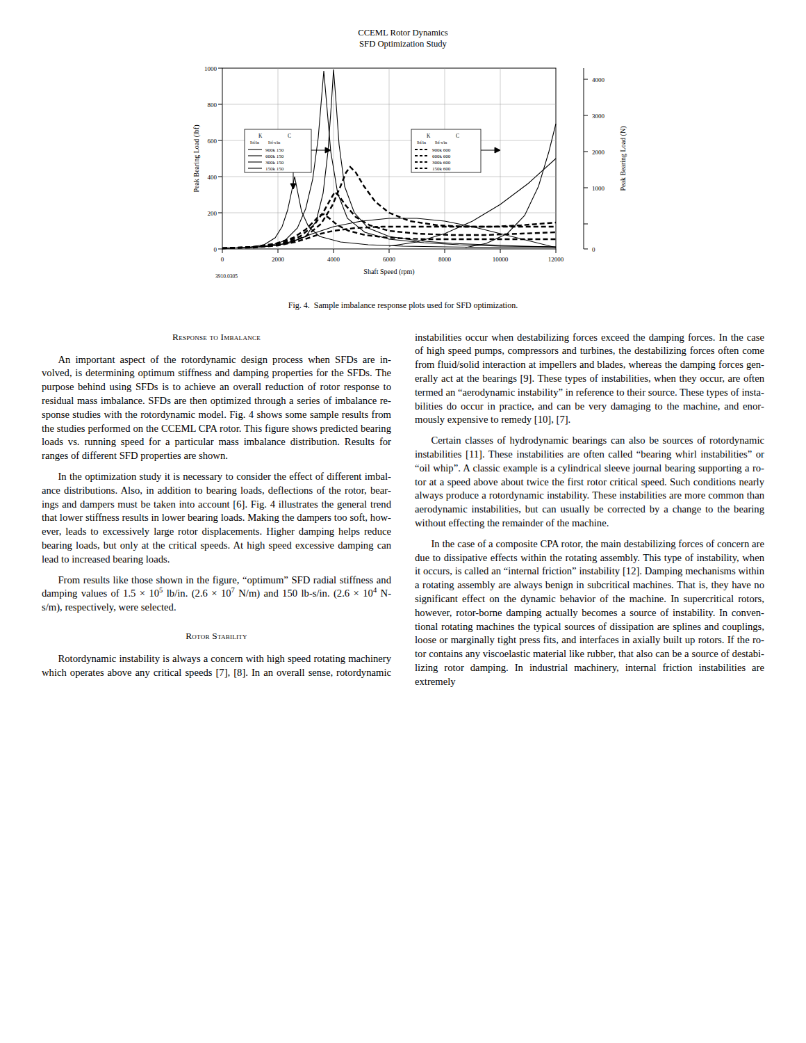CCEML Rotor Dynamics
SFD Optimization Study
1000 800 600 400 200 0 4000 3000 2000 1000 0 0 2000 4000 6000 8000 10000 12000 Shaft Speed (rpm) Peak Bearing Load (lbf) Peak Bearing Load (N) 3910.0305 K C lbf/in lbf-s/in 900k 150 600k 150 300k 150 150k 150 K C lbf/in lbf-s/in 900k 600 600k 600 300k 600 150k 600
Fig. 4. Sample imbalance response plots used for SFD optimization.
Response to Imbalance
An important aspect of the rotordynamic design process when SFDs are involved, is determining optimum stiffness and damping properties for the SFDs. The purpose behind using SFDs is to achieve an overall reduction of rotor response to residual mass imbalance. SFDs are then optimized through a series of imbalance response studies with the rotordynamic model. Fig. 4 shows some sample results from the studies performed on the CCEML CPA rotor. This figure shows predicted bearing loads vs. running speed for a particular mass imbalance distribution. Results for ranges of different SFD properties are shown.
In the optimization study it is necessary to consider the effect of different imbalance distributions. Also, in addition to bearing loads, deflections of the rotor, bearings and dampers must be taken into account [6]. Fig. 4 illustrates the general trend that lower stiffness results in lower bearing loads. Making the dampers too soft, however, leads to excessively large rotor displacements. Higher damping helps reduce bearing loads, but only at the critical speeds. At high speed excessive damping can lead to increased bearing loads.
From results like those shown in the figure, “optimum” SFD radial stiffness and damping values of 1.5 × 105 lb/in. (2.6 × 107 N/m) and 150 lb-s/in. (2.6 × 104 N-s/m), respectively, were selected.
Rotor Stability
Rotordynamic instability is always a concern with high speed rotating machinery which operates above any critical speeds [7], [8]. In an overall sense, rotordynamic instabilities occur when destabilizing forces exceed the damping forces. In the case of high speed pumps, compressors and turbines, the destabilizing forces often come from fluid/solid interaction at impellers and blades, whereas the damping forces generally act at the bearings [9]. These types of instabilities, when they occur, are often termed an “aerodynamic instability” in reference to their source. These types of instabilities do occur in practice, and can be very damaging to the machine, and enormously expensive to remedy [10], [7].
Certain classes of hydrodynamic bearings can also be sources of rotordynamic instabilities [11]. These instabilities are often called “bearing whirl instabilities” or “oil whip”. A classic example is a cylindrical sleeve journal bearing supporting a rotor at a speed above about twice the first rotor critical speed. Such conditions nearly always produce a rotordynamic instability. These instabilities are more common than aerodynamic instabilities, but can usually be corrected by a change to the bearing without effecting the remainder of the machine.
In the case of a composite CPA rotor, the main destabilizing forces of concern are due to dissipative effects within the rotating assembly. This type of instability, when it occurs, is called an “internal friction” instability [12]. Damping mechanisms within a rotating assembly are always benign in subcritical machines. That is, they have no significant effect on the dynamic behavior of the machine. In supercritical rotors, however, rotor-borne damping actually becomes a source of instability. In conventional rotating machines the typical sources of dissipation are splines and couplings, loose or marginally tight press fits, and interfaces in axially built up rotors. If the rotor contains any viscoelastic material like rubber, that also can be a source of destabilizing rotor damping. In industrial machinery, internal friction instabilities are extremely